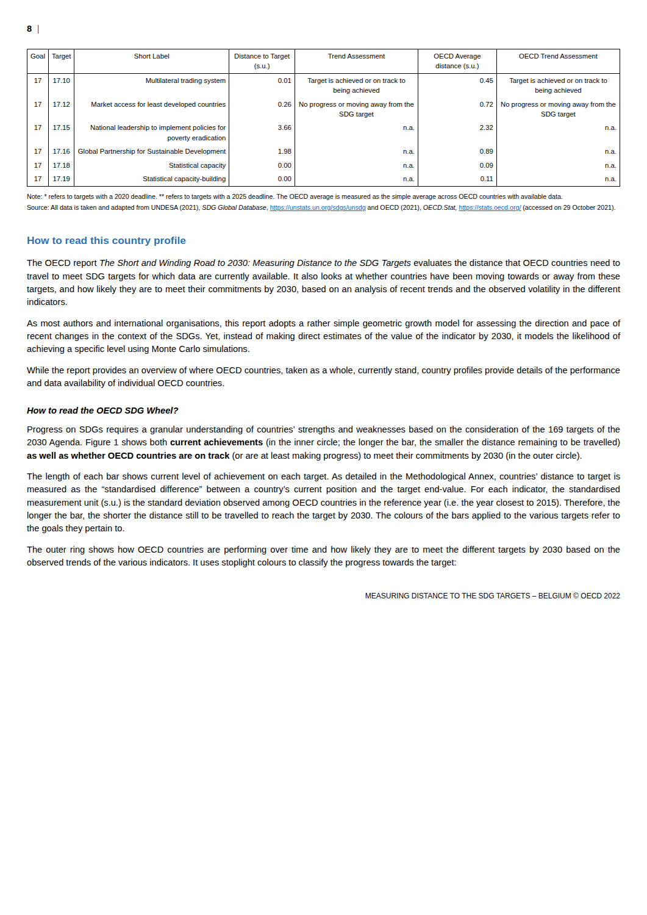8 |
| Goal | Target | Short Label | Distance to Target (s.u.) | Trend Assessment | OECD Average distance (s.u.) | OECD Trend Assessment |
| --- | --- | --- | --- | --- | --- | --- |
| 17 | 17.10 | Multilateral trading system | 0.01 | Target is achieved or on track to being achieved | 0.45 | Target is achieved or on track to being achieved |
| 17 | 17.12 | Market access for least developed countries | 0.26 | No progress or moving away from the SDG target | 0.72 | No progress or moving away from the SDG target |
| 17 | 17.15 | National leadership to implement policies for poverty eradication | 3.66 | n.a. | 2.32 | n.a. |
| 17 | 17.16 | Global Partnership for Sustainable Development | 1.98 | n.a. | 0.89 | n.a. |
| 17 | 17.18 | Statistical capacity | 0.00 | n.a. | 0.09 | n.a. |
| 17 | 17.19 | Statistical capacity-building | 0.00 | n.a. | 0.11 | n.a. |
Note: * refers to targets with a 2020 deadline. ** refers to targets with a 2025 deadline. The OECD average is measured as the simple average across OECD countries with available data.
Source: All data is taken and adapted from UNDESA (2021), SDG Global Database, https://unstats.un.org/sdgs/unsdg and OECD (2021), OECD.Stat, https://stats.oecd.org/ (accessed on 29 October 2021).
How to read this country profile
The OECD report The Short and Winding Road to 2030: Measuring Distance to the SDG Targets evaluates the distance that OECD countries need to travel to meet SDG targets for which data are currently available. It also looks at whether countries have been moving towards or away from these targets, and how likely they are to meet their commitments by 2030, based on an analysis of recent trends and the observed volatility in the different indicators.
As most authors and international organisations, this report adopts a rather simple geometric growth model for assessing the direction and pace of recent changes in the context of the SDGs. Yet, instead of making direct estimates of the value of the indicator by 2030, it models the likelihood of achieving a specific level using Monte Carlo simulations.
While the report provides an overview of where OECD countries, taken as a whole, currently stand, country profiles provide details of the performance and data availability of individual OECD countries.
How to read the OECD SDG Wheel?
Progress on SDGs requires a granular understanding of countries’ strengths and weaknesses based on the consideration of the 169 targets of the 2030 Agenda. Figure 1 shows both current achievements (in the inner circle; the longer the bar, the smaller the distance remaining to be travelled) as well as whether OECD countries are on track (or are at least making progress) to meet their commitments by 2030 (in the outer circle).
The length of each bar shows current level of achievement on each target. As detailed in the Methodological Annex, countries’ distance to target is measured as the “standardised difference” between a country’s current position and the target end-value. For each indicator, the standardised measurement unit (s.u.) is the standard deviation observed among OECD countries in the reference year (i.e. the year closest to 2015). Therefore, the longer the bar, the shorter the distance still to be travelled to reach the target by 2030. The colours of the bars applied to the various targets refer to the goals they pertain to.
The outer ring shows how OECD countries are performing over time and how likely they are to meet the different targets by 2030 based on the observed trends of the various indicators. It uses stoplight colours to classify the progress towards the target:
MEASURING DISTANCE TO THE SDG TARGETS – BELGIUM © OECD 2022